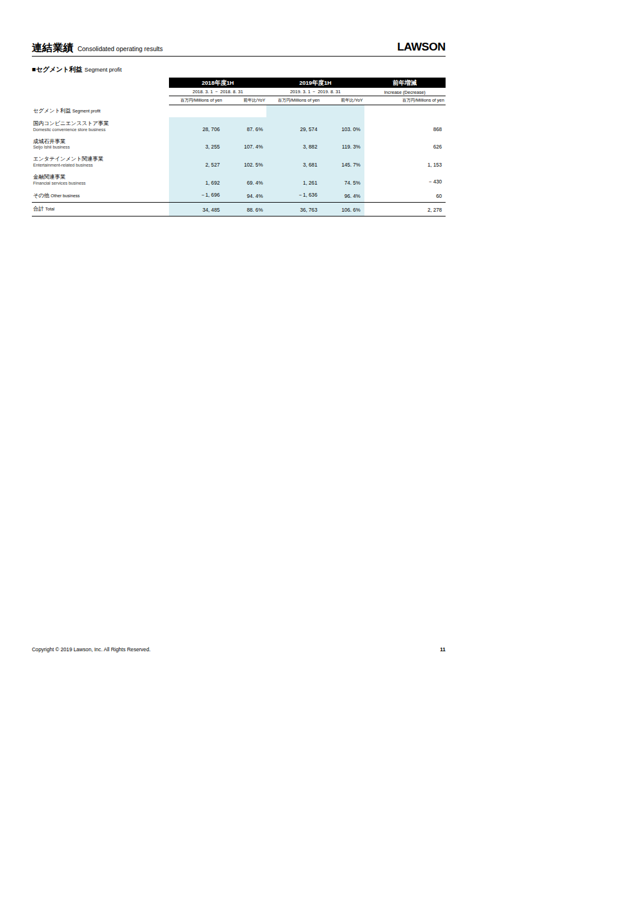連結業績Consolidated operating results
LAWSON
■セグメント利益Segment profit
| | 2018年度1H | 2019年度1H | 前年増減 |
| --- | --- | --- | --- |
| | 2018. 3. 1 － 2018. 8. 31 | 2019. 3. 1 － 2019. 8. 31 | Increase (Decrease) |
| | 百万円/Millions of yen | 前年比/YoY | 百万円/Millions of yen | 前年比/YoY | 百万円/Millions of yen |
| セグメント利益 Segment profit | | | | | |
| 国内コンビニエンスストア事業 Domestic convenience store business | 28, 706 | 87. 6% | 29, 574 | 103. 0% | 868 |
| 成城石井事業 Seijo Ishii business | 3, 255 | 107. 4% | 3, 882 | 119. 3% | 626 |
| エンタテインメント関連事業 Entertainment-related business | 2, 527 | 102. 5% | 3, 681 | 145. 7% | 1, 153 |
| 金融関連事業 Financial services business | 1, 692 | 69. 4% | 1, 261 | 74. 5% | －430 |
| その他 Other business | －1, 696 | 94. 4% | －1, 636 | 96. 4% | 60 |
| 合計 Total | 34, 485 | 88. 6% | 36, 763 | 106. 6% | 2, 278 |
Copyright © 2019 Lawson, Inc. All Rights Reserved.
11